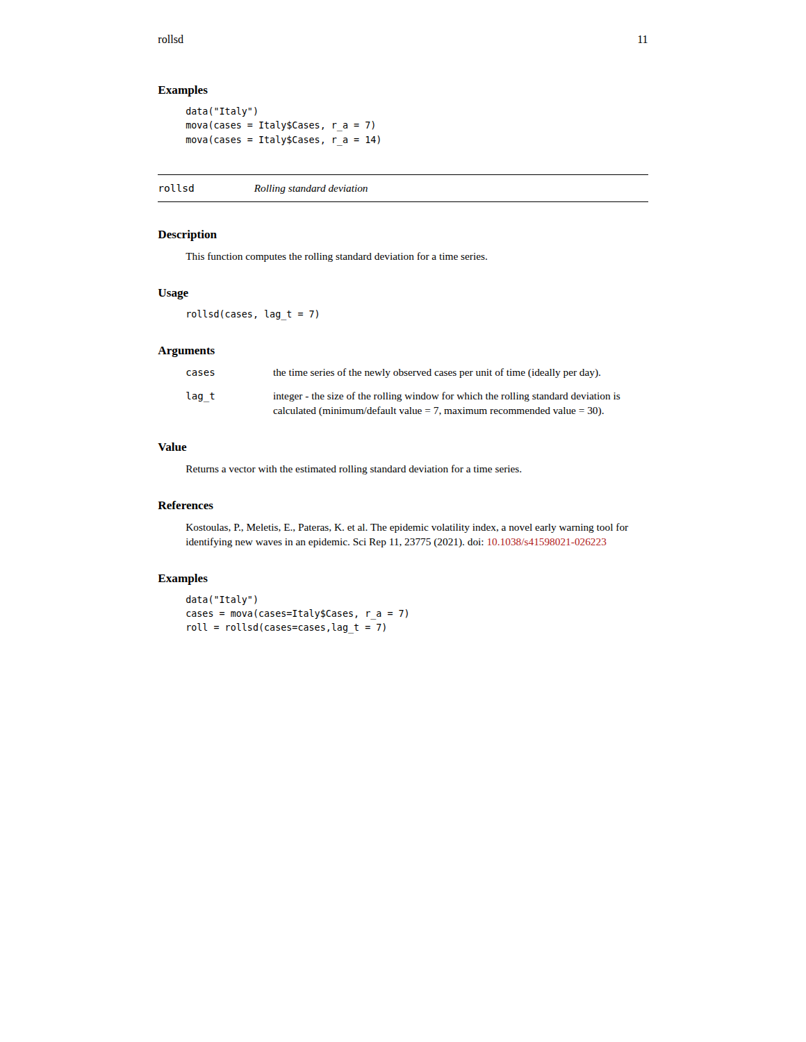rollsd 11
Examples
data("Italy")
mova(cases = Italy$Cases, r_a = 7)
mova(cases = Italy$Cases, r_a = 14)
rollsd Rolling standard deviation
Description
This function computes the rolling standard deviation for a time series.
Usage
rollsd(cases, lag_t = 7)
Arguments
cases
the time series of the newly observed cases per unit of time (ideally per day).
lag_t
integer - the size of the rolling window for which the rolling standard deviation is calculated (minimum/default value = 7, maximum recommended value = 30).
Value
Returns a vector with the estimated rolling standard deviation for a time series.
References
Kostoulas, P., Meletis, E., Pateras, K. et al. The epidemic volatility index, a novel early warning tool for identifying new waves in an epidemic. Sci Rep 11, 23775 (2021). doi: 10.1038/s41598021-026223
Examples
data("Italy")
cases = mova(cases=Italy$Cases, r_a = 7)
roll = rollsd(cases=cases,lag_t = 7)